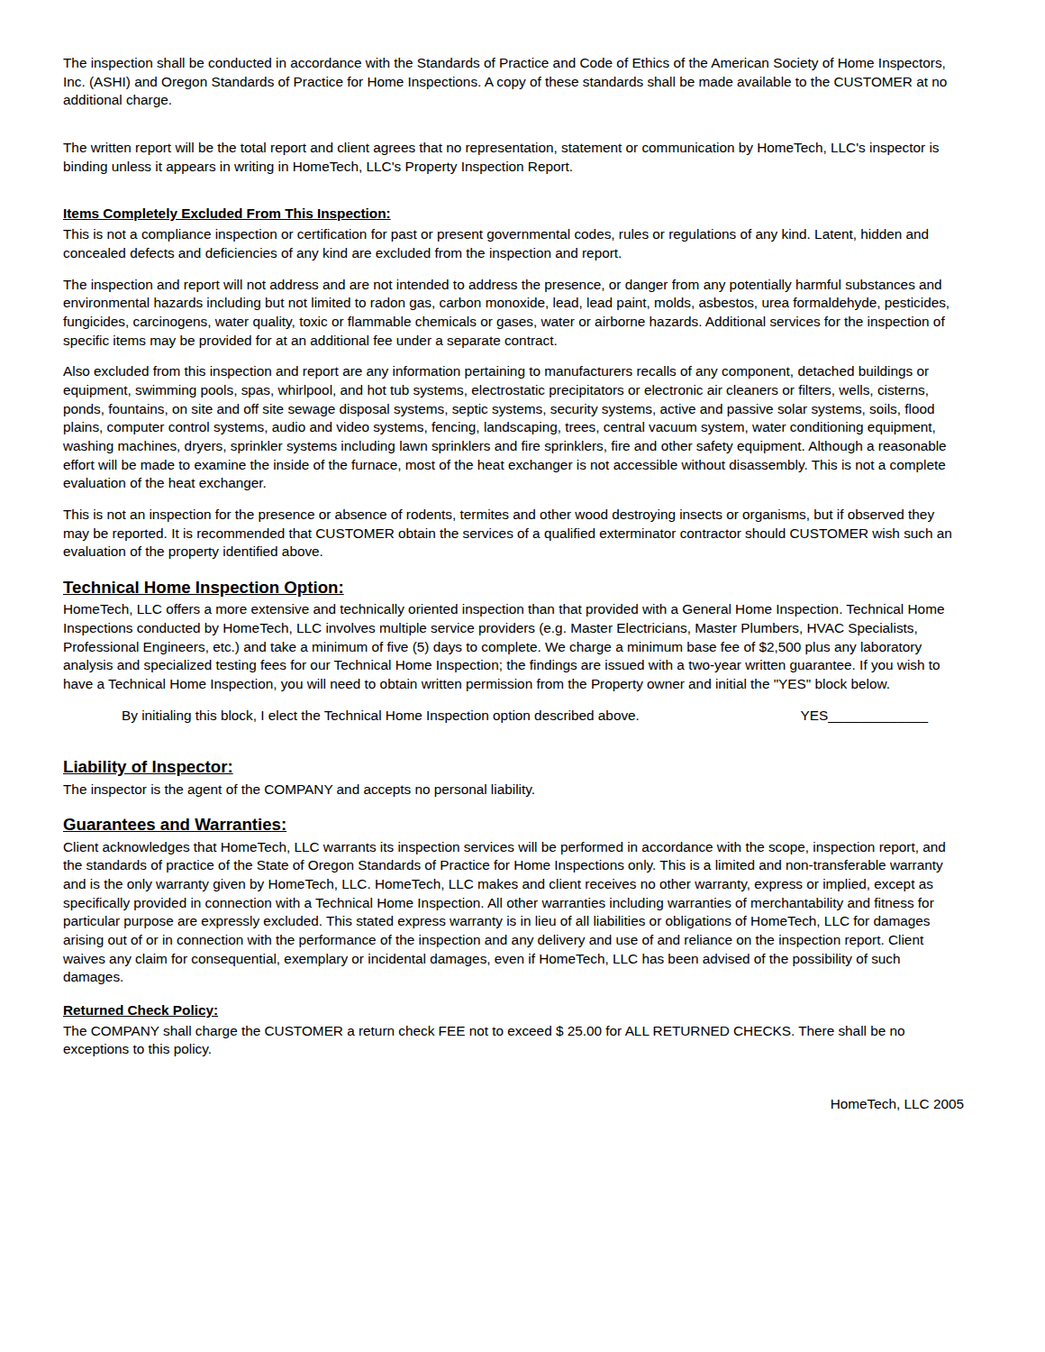The inspection shall be conducted in accordance with the Standards of Practice and Code of Ethics of the American Society of Home Inspectors, Inc. (ASHI) and Oregon Standards of Practice for Home Inspections. A copy of these standards shall be made available to the CUSTOMER at no additional charge.
The written report will be the total report and client agrees that no representation, statement or communication by HomeTech, LLC's inspector is binding unless it appears in writing in HomeTech, LLC's Property Inspection Report.
Items Completely Excluded From This Inspection:
This is not a compliance inspection or certification for past or present governmental codes, rules or regulations of any kind. Latent, hidden and concealed defects and deficiencies of any kind are excluded from the inspection and report.
The inspection and report will not address and are not intended to address the presence, or danger from any potentially harmful substances and environmental hazards including but not limited to radon gas, carbon monoxide, lead, lead paint, molds, asbestos, urea formaldehyde, pesticides, fungicides, carcinogens, water quality, toxic or flammable chemicals or gases, water or airborne hazards. Additional services for the inspection of specific items may be provided for at an additional fee under a separate contract.
Also excluded from this inspection and report are any information pertaining to manufacturers recalls of any component, detached buildings or equipment, swimming pools, spas, whirlpool, and hot tub systems, electrostatic precipitators or electronic air cleaners or filters, wells, cisterns, ponds, fountains, on site and off site sewage disposal systems, septic systems, security systems, active and passive solar systems, soils, flood plains, computer control systems, audio and video systems, fencing, landscaping, trees, central vacuum system, water conditioning equipment, washing machines, dryers, sprinkler systems including lawn sprinklers and fire sprinklers, fire and other safety equipment. Although a reasonable effort will be made to examine the inside of the furnace, most of the heat exchanger is not accessible without disassembly. This is not a complete evaluation of the heat exchanger.
This is not an inspection for the presence or absence of rodents, termites and other wood destroying insects or organisms, but if observed they may be reported. It is recommended that CUSTOMER obtain the services of a qualified exterminator contractor should CUSTOMER wish such an evaluation of the property identified above.
Technical Home Inspection Option:
HomeTech, LLC offers a more extensive and technically oriented inspection than that provided with a General Home Inspection. Technical Home Inspections conducted by HomeTech, LLC involves multiple service providers (e.g. Master Electricians, Master Plumbers, HVAC Specialists, Professional Engineers, etc.) and take a minimum of five (5) days to complete. We charge a minimum base fee of $2,500 plus any laboratory analysis and specialized testing fees for our Technical Home Inspection; the findings are issued with a two-year written guarantee. If you wish to have a Technical Home Inspection, you will need to obtain written permission from the Property owner and initial the "YES" block below.
By initialing this block, I elect the Technical Home Inspection option described above. YES_____________
Liability of Inspector:
The inspector is the agent of the COMPANY and accepts no personal liability.
Guarantees and Warranties:
Client acknowledges that HomeTech, LLC warrants its inspection services will be performed in accordance with the scope, inspection report, and the standards of practice of the State of Oregon Standards of Practice for Home Inspections only. This is a limited and non-transferable warranty and is the only warranty given by HomeTech, LLC. HomeTech, LLC makes and client receives no other warranty, express or implied, except as specifically provided in connection with a Technical Home Inspection. All other warranties including warranties of merchantability and fitness for particular purpose are expressly excluded. This stated express warranty is in lieu of all liabilities or obligations of HomeTech, LLC for damages arising out of or in connection with the performance of the inspection and any delivery and use of and reliance on the inspection report. Client waives any claim for consequential, exemplary or incidental damages, even if HomeTech, LLC has been advised of the possibility of such damages.
Returned Check Policy:
The COMPANY shall charge the CUSTOMER a return check FEE not to exceed $ 25.00 for ALL RETURNED CHECKS. There shall be no exceptions to this policy.
HomeTech, LLC 2005